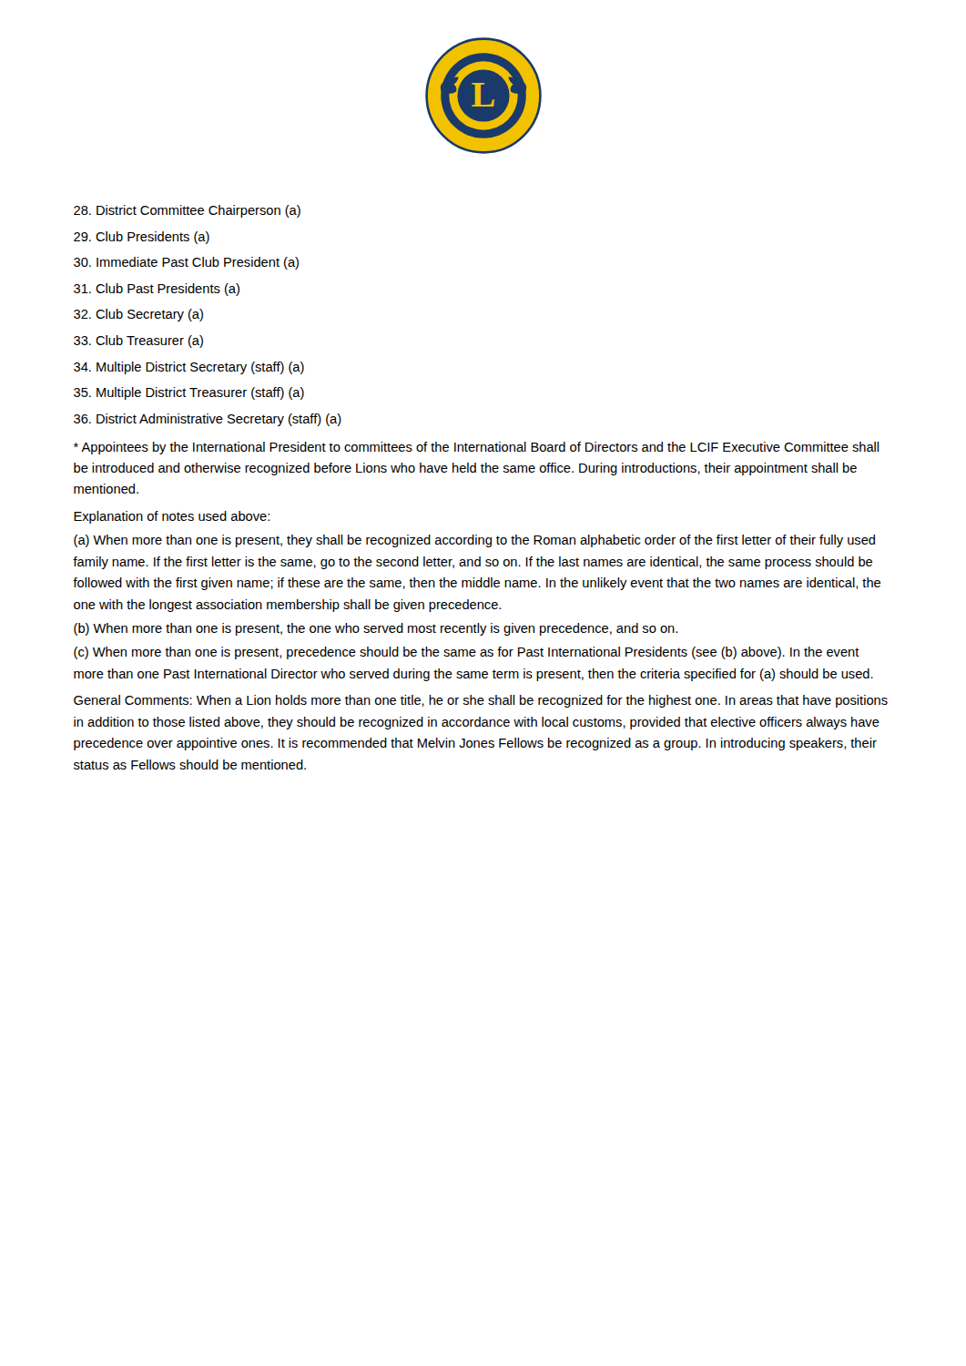L LIONS INTERNATIONAL
28. District Committee Chairperson (a)
29. Club Presidents (a)
30. Immediate Past Club President (a)
31. Club Past Presidents (a)
32. Club Secretary (a)
33. Club Treasurer (a)
34. Multiple District Secretary (staff) (a)
35. Multiple District Treasurer (staff) (a)
36. District Administrative Secretary (staff) (a)
* Appointees by the International President to committees of the International Board of Directors and the LCIF Executive Committee shall be introduced and otherwise recognized before Lions who have held the same office. During introductions, their appointment shall be mentioned.
Explanation of notes used above:
(a) When more than one is present, they shall be recognized according to the Roman alphabetic order of the first letter of their fully used family name. If the first letter is the same, go to the second letter, and so on. If the last names are identical, the same process should be followed with the first given name; if these are the same, then the middle name. In the unlikely event that the two names are identical, the one with the longest association membership shall be given precedence.
(b) When more than one is present, the one who served most recently is given precedence, and so on.
(c) When more than one is present, precedence should be the same as for Past International Presidents (see (b) above). In the event more than one Past International Director who served during the same term is present, then the criteria specified for (a) should be used.
General Comments: When a Lion holds more than one title, he or she shall be recognized for the highest one. In areas that have positions in addition to those listed above, they should be recognized in accordance with local customs, provided that elective officers always have precedence over appointive ones. It is recommended that Melvin Jones Fellows be recognized as a group. In introducing speakers, their status as Fellows should be mentioned.